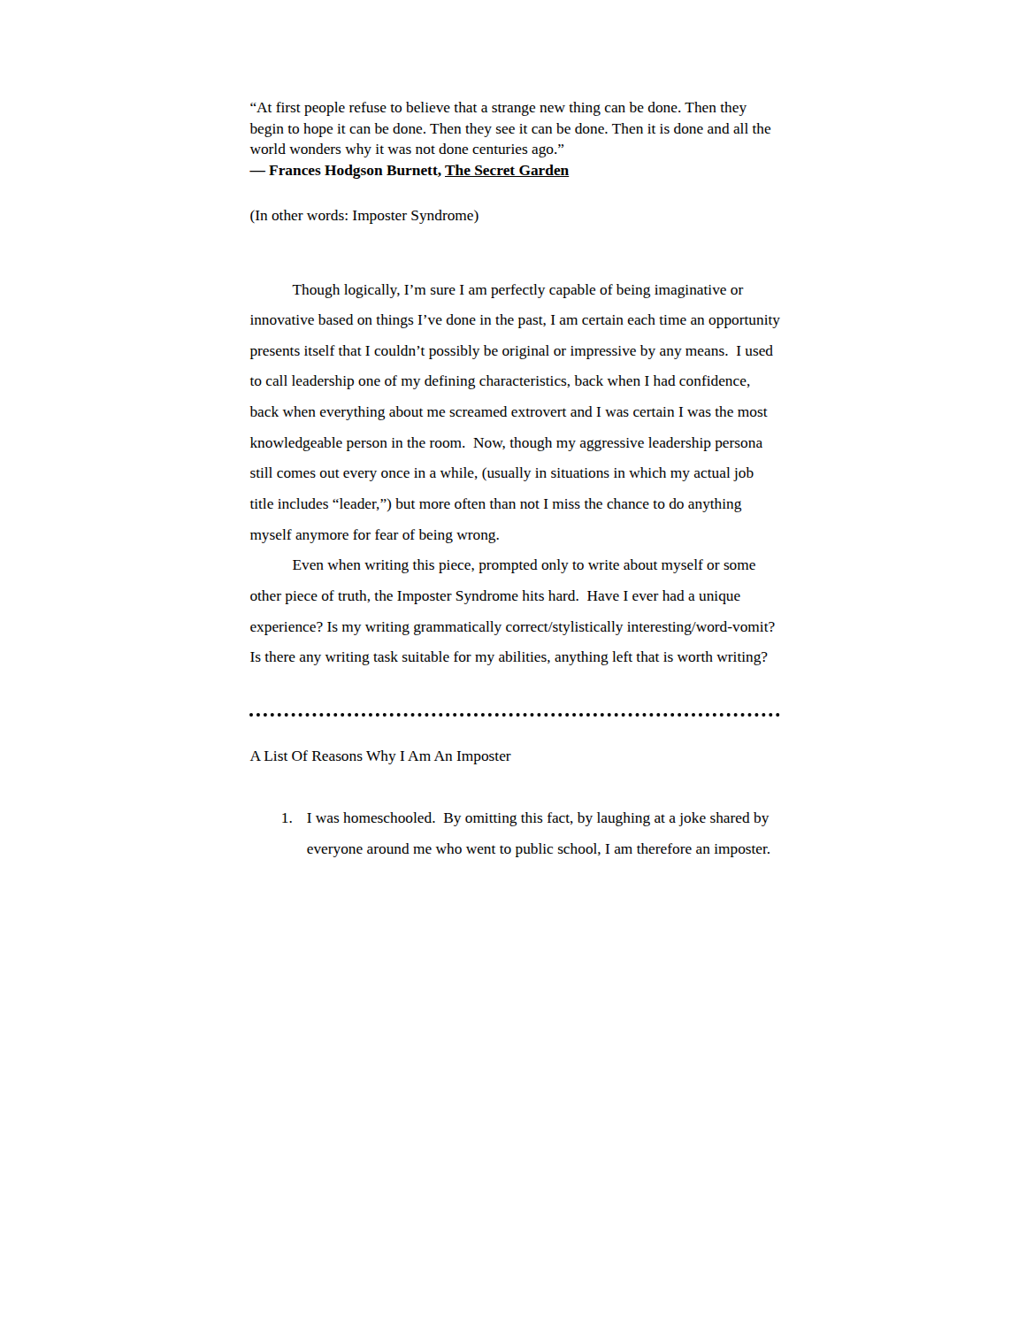“At first people refuse to believe that a strange new thing can be done. Then they begin to hope it can be done. Then they see it can be done. Then it is done and all the world wonders why it was not done centuries ago.”
― Frances Hodgson Burnett, The Secret Garden
(In other words: Imposter Syndrome)
Though logically, I’m sure I am perfectly capable of being imaginative or innovative based on things I’ve done in the past, I am certain each time an opportunity presents itself that I couldn’t possibly be original or impressive by any means. I used to call leadership one of my defining characteristics, back when I had confidence, back when everything about me screamed extrovert and I was certain I was the most knowledgeable person in the room. Now, though my aggressive leadership persona still comes out every once in a while, (usually in situations in which my actual job title includes “leader,”) but more often than not I miss the chance to do anything myself anymore for fear of being wrong.
Even when writing this piece, prompted only to write about myself or some other piece of truth, the Imposter Syndrome hits hard. Have I ever had a unique experience? Is my writing grammatically correct/stylistically interesting/word-vomit? Is there any writing task suitable for my abilities, anything left that is worth writing?
A List Of Reasons Why I Am An Imposter
I was homeschooled. By omitting this fact, by laughing at a joke shared by everyone around me who went to public school, I am therefore an imposter.